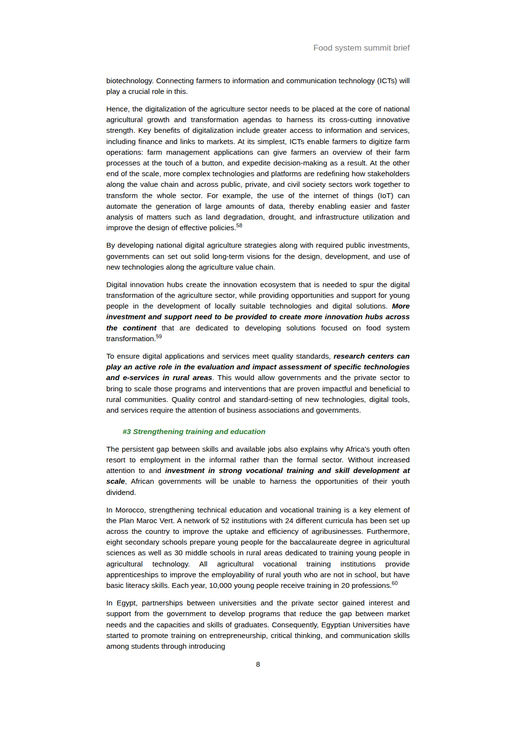Food system summit brief
biotechnology. Connecting farmers to information and communication technology (ICTs) will play a crucial role in this.
Hence, the digitalization of the agriculture sector needs to be placed at the core of national agricultural growth and transformation agendas to harness its cross-cutting innovative strength. Key benefits of digitalization include greater access to information and services, including finance and links to markets. At its simplest, ICTs enable farmers to digitize farm operations: farm management applications can give farmers an overview of their farm processes at the touch of a button, and expedite decision-making as a result. At the other end of the scale, more complex technologies and platforms are redefining how stakeholders along the value chain and across public, private, and civil society sectors work together to transform the whole sector. For example, the use of the internet of things (IoT) can automate the generation of large amounts of data, thereby enabling easier and faster analysis of matters such as land degradation, drought, and infrastructure utilization and improve the design of effective policies.58
By developing national digital agriculture strategies along with required public investments, governments can set out solid long-term visions for the design, development, and use of new technologies along the agriculture value chain.
Digital innovation hubs create the innovation ecosystem that is needed to spur the digital transformation of the agriculture sector, while providing opportunities and support for young people in the development of locally suitable technologies and digital solutions. More investment and support need to be provided to create more innovation hubs across the continent that are dedicated to developing solutions focused on food system transformation.59
To ensure digital applications and services meet quality standards, research centers can play an active role in the evaluation and impact assessment of specific technologies and e-services in rural areas. This would allow governments and the private sector to bring to scale those programs and interventions that are proven impactful and beneficial to rural communities. Quality control and standard-setting of new technologies, digital tools, and services require the attention of business associations and governments.
#3 Strengthening training and education
The persistent gap between skills and available jobs also explains why Africa's youth often resort to employment in the informal rather than the formal sector. Without increased attention to and investment in strong vocational training and skill development at scale, African governments will be unable to harness the opportunities of their youth dividend.
In Morocco, strengthening technical education and vocational training is a key element of the Plan Maroc Vert. A network of 52 institutions with 24 different curricula has been set up across the country to improve the uptake and efficiency of agribusinesses. Furthermore, eight secondary schools prepare young people for the baccalaureate degree in agricultural sciences as well as 30 middle schools in rural areas dedicated to training young people in agricultural technology. All agricultural vocational training institutions provide apprenticeships to improve the employability of rural youth who are not in school, but have basic literacy skills. Each year, 10,000 young people receive training in 20 professions.60
In Egypt, partnerships between universities and the private sector gained interest and support from the government to develop programs that reduce the gap between market needs and the capacities and skills of graduates. Consequently, Egyptian Universities have started to promote training on entrepreneurship, critical thinking, and communication skills among students through introducing
8